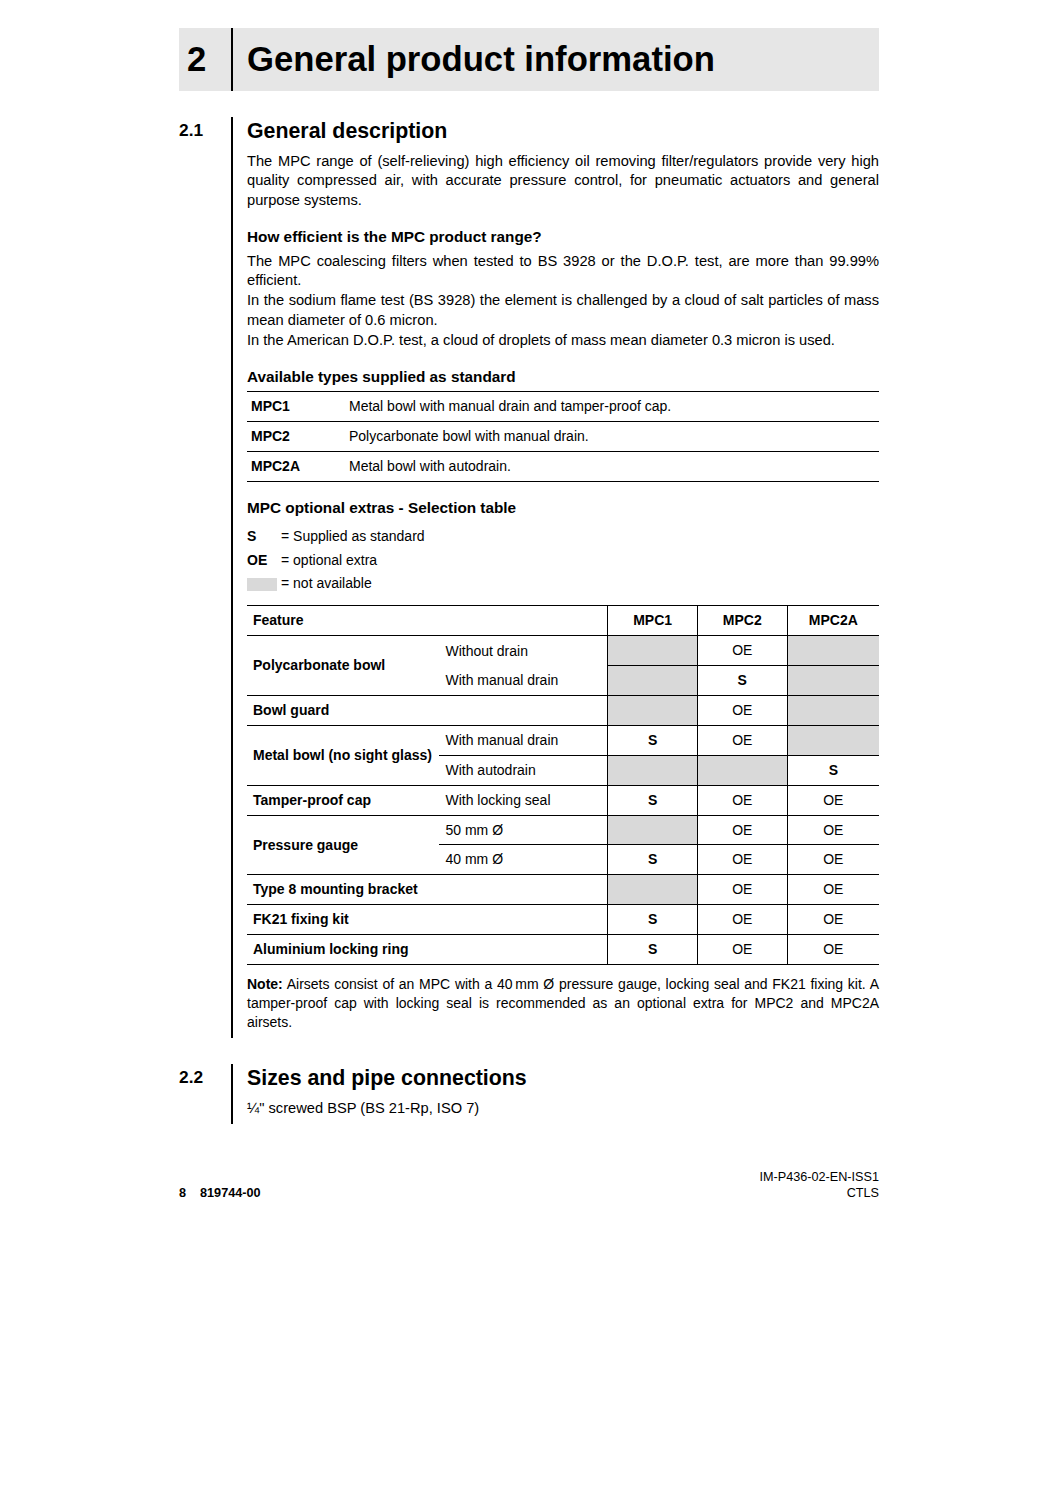2
General product information
2.1
General description
The MPC range of (self-relieving) high efficiency oil removing filter/regulators provide very high quality compressed air, with accurate pressure control, for pneumatic actuators and general purpose systems.
How efficient is the MPC product range?
The MPC coalescing filters when tested to BS 3928 or the D.O.P. test, are more than 99.99% efficient.
In the sodium flame test (BS 3928) the element is challenged by a cloud of salt particles of mass mean diameter of 0.6 micron.
In the American D.O.P. test, a cloud of droplets of mass mean diameter 0.3 micron is used.
Available types supplied as standard
| MPC1 | Metal bowl with manual drain and tamper-proof cap. |
| MPC2 | Polycarbonate bowl with manual drain. |
| MPC2A | Metal bowl with autodrain. |
MPC optional extras - Selection table
S= Supplied as standard
OE= optional extra
= not available
| Feature | | MPC1 | MPC2 | MPC2A |
| --- | --- | --- | --- | --- |
| Polycarbonate bowl | Without drain | | OE | |
| With manual drain | | S | |
| Bowl guard | | | OE | |
| Metal bowl (no sight glass) | With manual drain | S | OE | |
| With autodrain | | | S |
| Tamper-proof cap | With locking seal | S | OE | OE |
| Pressure gauge | 50 mm Ø | | OE | OE |
| 40 mm Ø | S | OE | OE |
| Type 8 mounting bracket | | OE | OE |
| FK21 fixing kit | S | OE | OE |
| Aluminium locking ring | S | OE | OE |
Note: Airsets consist of an MPC with a 40 mm Ø pressure gauge, locking seal and FK21 fixing kit. A tamper-proof cap with locking seal is recommended as an optional extra for MPC2 and MPC2A airsets.
2.2
Sizes and pipe connections
¼" screwed BSP (BS 21-Rp, ISO 7)
8819744-00
IM-P436-02-EN-ISS1
CTLS